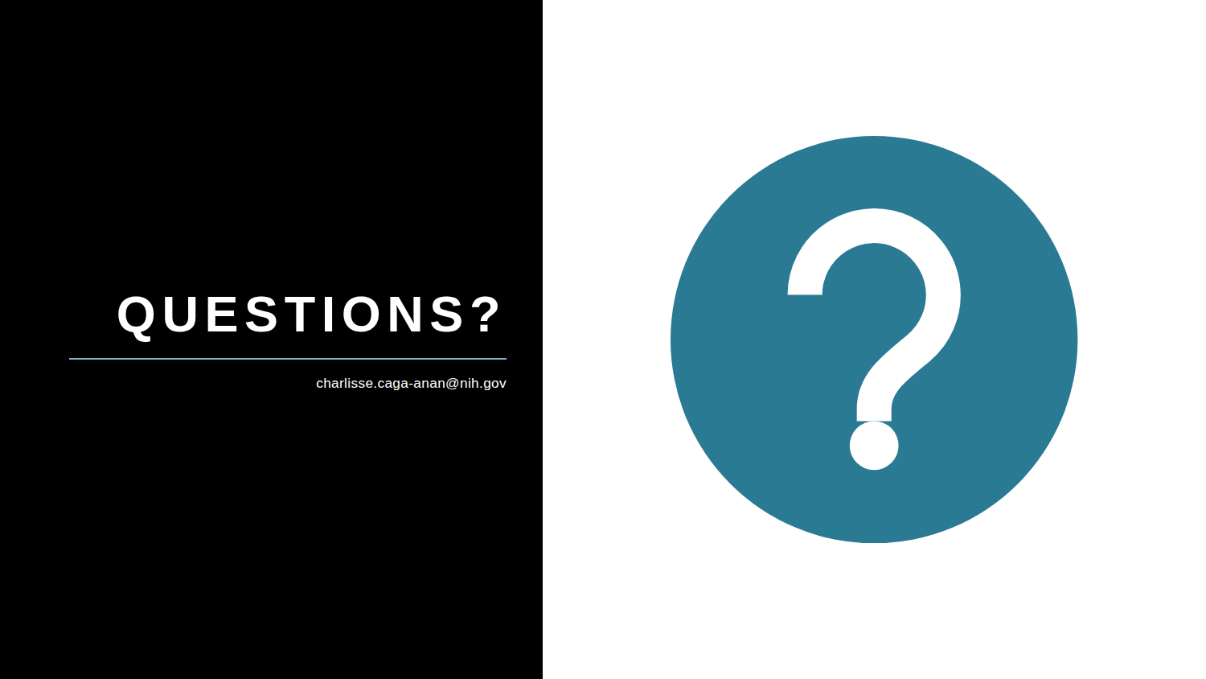Questions?
charlisse.caga-anan@nih.gov